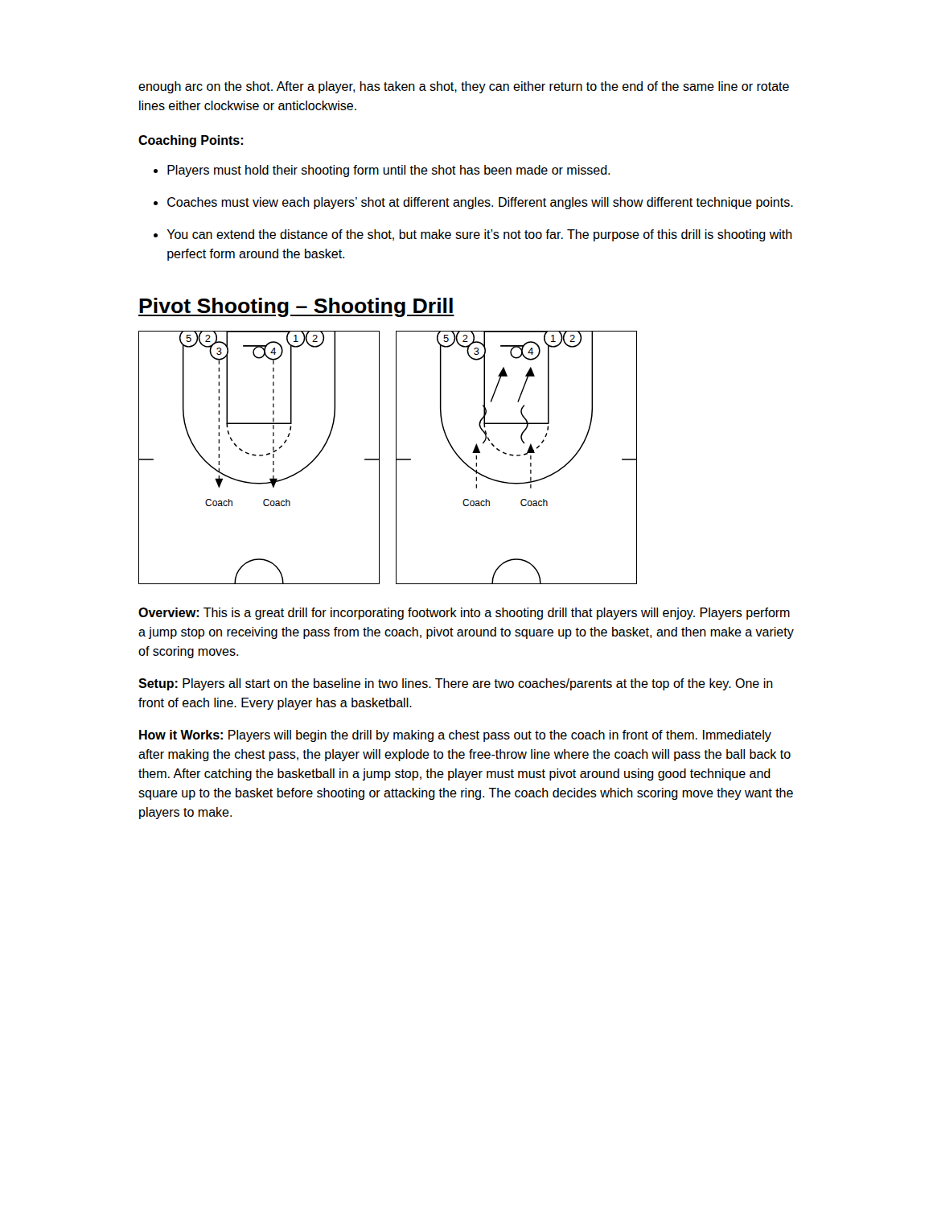enough arc on the shot. After a player, has taken a shot, they can either return to the end of the same line or rotate lines either clockwise or anticlockwise.
Coaching Points:
Players must hold their shooting form until the shot has been made or missed.
Coaches must view each players’ shot at different angles. Different angles will show different technique points.
You can extend the distance of the shot, but make sure it’s not too far. The purpose of this drill is shooting with perfect form around the basket.
Pivot Shooting – Shooting Drill
5 2 3 4 1 2 Coach Coach
5 2 3 4 1 2 Coach Coach
Overview: This is a great drill for incorporating footwork into a shooting drill that players will enjoy. Players perform a jump stop on receiving the pass from the coach, pivot around to square up to the basket, and then make a variety of scoring moves.
Setup: Players all start on the baseline in two lines. There are two coaches/parents at the top of the key. One in front of each line. Every player has a basketball.
How it Works: Players will begin the drill by making a chest pass out to the coach in front of them. Immediately after making the chest pass, the player will explode to the free-throw line where the coach will pass the ball back to them. After catching the basketball in a jump stop, the player must must pivot around using good technique and square up to the basket before shooting or attacking the ring. The coach decides which scoring move they want the players to make.